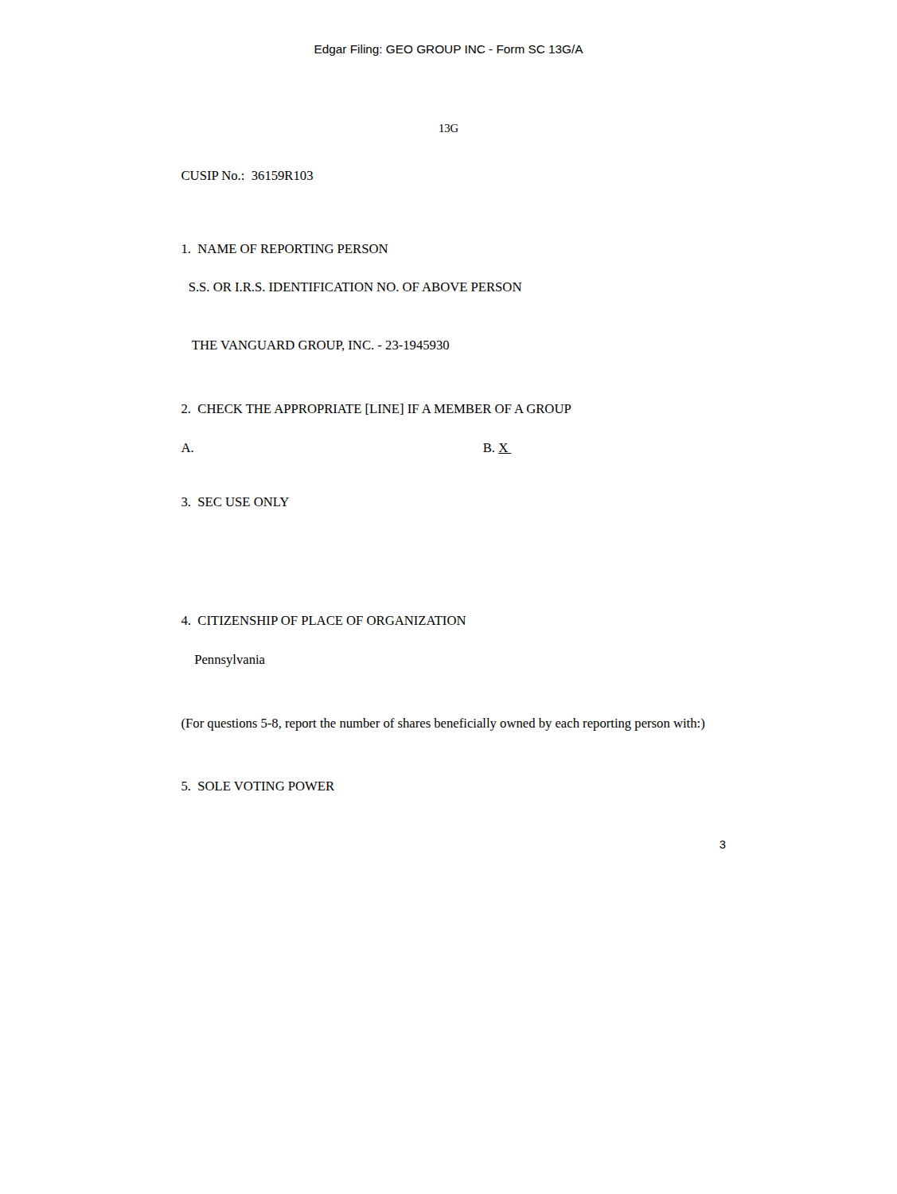Edgar Filing: GEO GROUP INC - Form SC 13G/A
13G
CUSIP No.: 36159R103
1. NAME OF REPORTING PERSON
S.S. OR I.R.S. IDENTIFICATION NO. OF ABOVE PERSON
THE VANGUARD GROUP, INC. - 23-1945930
2. CHECK THE APPROPRIATE [LINE] IF A MEMBER OF A GROUP
A. B. X
3. SEC USE ONLY
4. CITIZENSHIP OF PLACE OF ORGANIZATION
Pennsylvania
(For questions 5-8, report the number of shares beneficially owned by each reporting person with:)
5. SOLE VOTING POWER
3